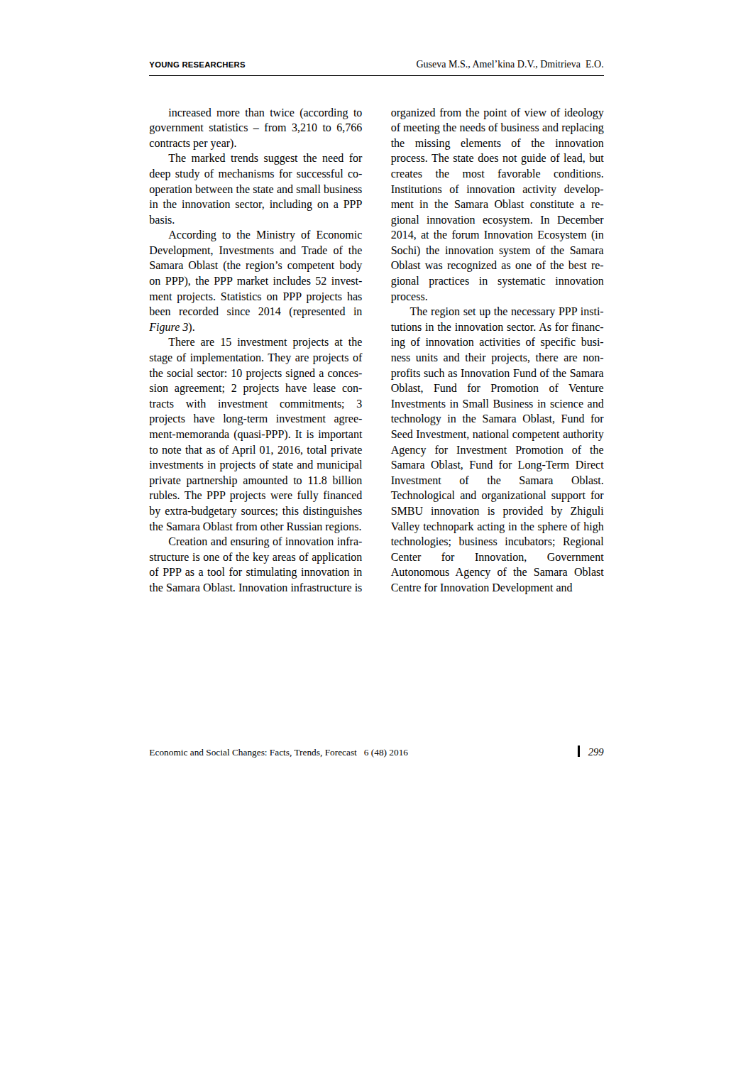Young researchers Guseva M.S., Amel’kina D.V., Dmitrieva E.O.
increased more than twice (according to government statistics – from 3,210 to 6,766 contracts per year).
The marked trends suggest the need for deep study of mechanisms for successful cooperation between the state and small business in the innovation sector, including on a PPP basis.
According to the Ministry of Economic Development, Investments and Trade of the Samara Oblast (the region’s competent body on PPP), the PPP market includes 52 investment projects. Statistics on PPP projects has been recorded since 2014 (represented in Figure 3).
There are 15 investment projects at the stage of implementation. They are projects of the social sector: 10 projects signed a concession agreement; 2 projects have lease contracts with investment commitments; 3 projects have long-term investment agreement-memoranda (quasi-PPP). It is important to note that as of April 01, 2016, total private investments in projects of state and municipal private partnership amounted to 11.8 billion rubles. The PPP projects were fully financed by extra-budgetary sources; this distinguishes the Samara Oblast from other Russian regions.
Creation and ensuring of innovation infrastructure is one of the key areas of application of PPP as a tool for stimula­ting innovation in the Samara Oblast. Innovation infrastructure is organized from the point of view of ideology of meeting the needs of business and replacing the missing elements of the innovation process. The state does not guide of lead, but creates the most favorable conditions. Institutions of innovation activity development in the Samara Oblast constitute a regional innovation ecosystem. In December 2014, at the forum Innovation Ecosystem (in Sochi) the innovation system of the Samara Oblast was recognized as one of the best regional practices in systematic innovation process.
The region set up the necessary PPP institutions in the innovation sector. As for financing of innovation activities of specific business units and their projects, there are non-profits such as Innovation Fund of the Samara Oblast, Fund for Promotion of Venture Investments in Small Business in science and technology in the Samara Oblast, Fund for Seed Investment, national competent authority Agency for Investment Promotion of the Samara Oblast, Fund for Long-Term Direct Investment of the Samara Oblast. Technological and organizational support for SMBU innovation is provided by Zhiguli Valley technopark acting in the sphere of high technologies; business incubators; Regional Center for Innovation, Government Autonomous Agency of the Samara Oblast Centre for Innovation Development and
Economic and Social Changes: Facts, Trends, Forecast 6 (48) 2016 299